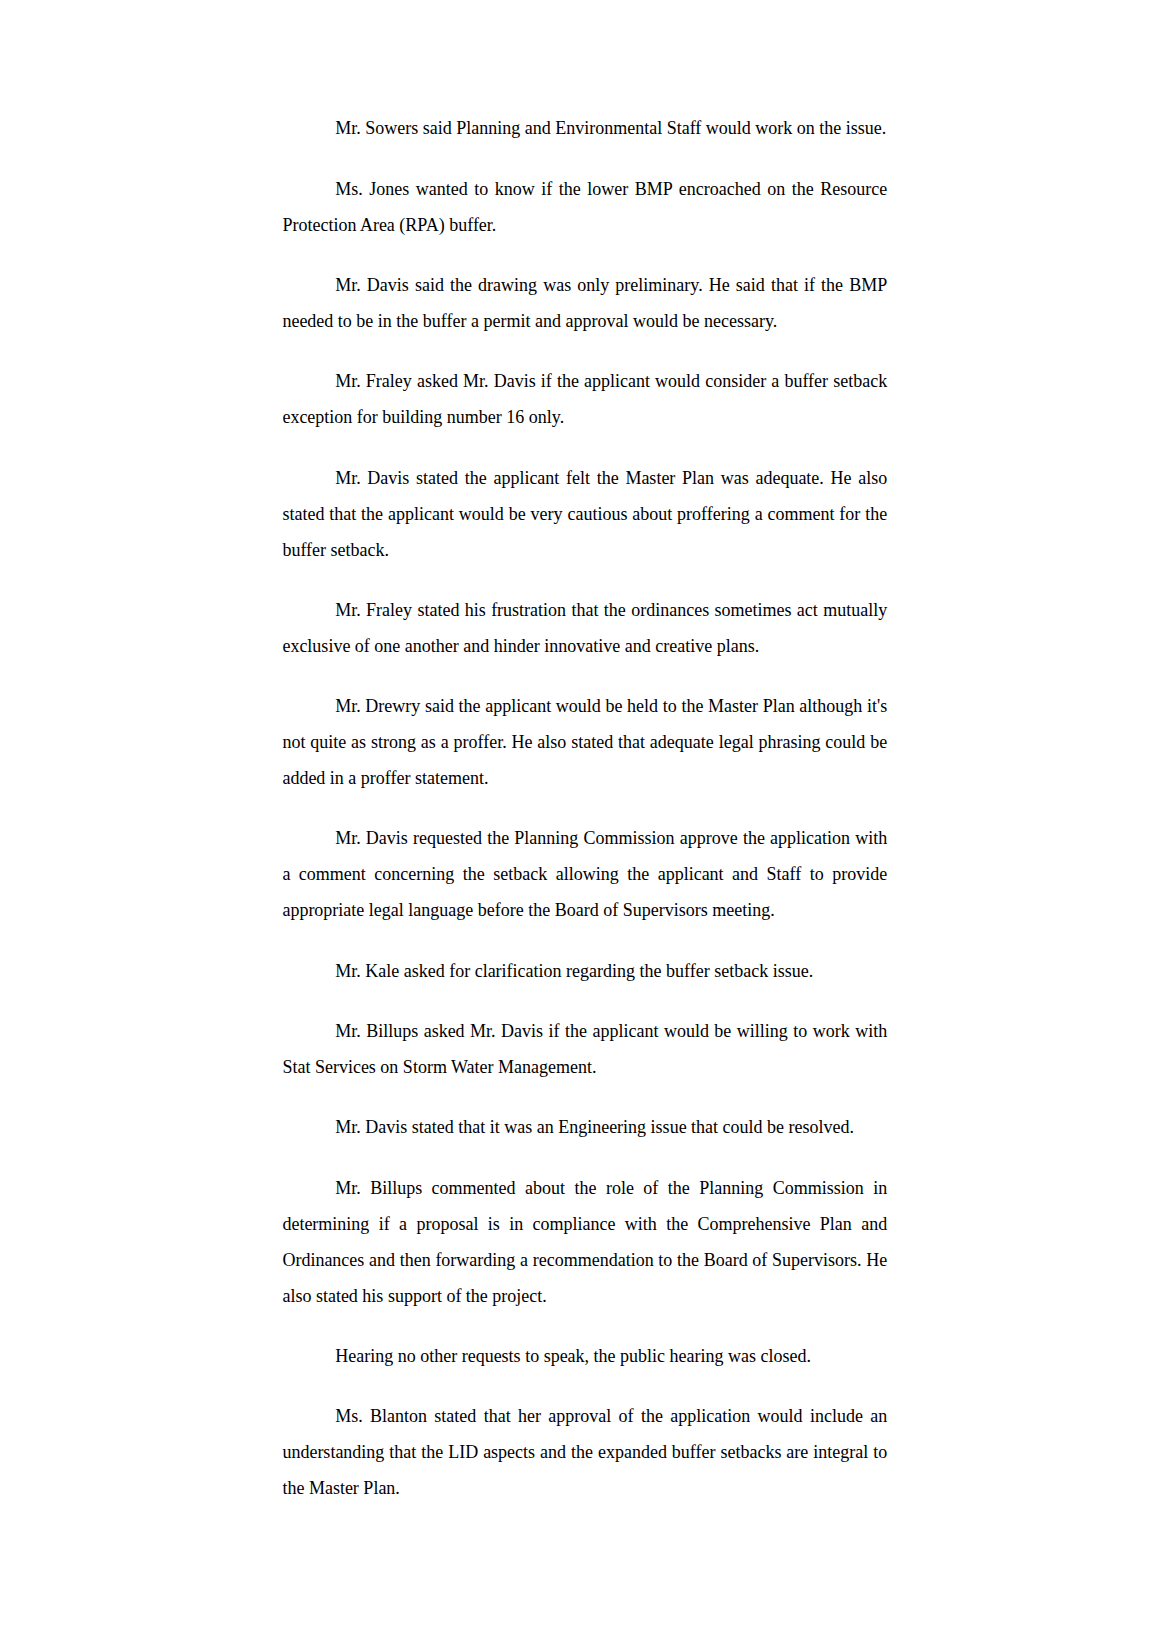Mr. Sowers said Planning and Environmental Staff would work on the issue.
Ms. Jones wanted to know if the lower BMP encroached on the Resource Protection Area (RPA) buffer.
Mr. Davis said the drawing was only preliminary. He said that if the BMP needed to be in the buffer a permit and approval would be necessary.
Mr. Fraley asked Mr. Davis if the applicant would consider a buffer setback exception for building number 16 only.
Mr. Davis stated the applicant felt the Master Plan was adequate. He also stated that the applicant would be very cautious about proffering a comment for the buffer setback.
Mr. Fraley stated his frustration that the ordinances sometimes act mutually exclusive of one another and hinder innovative and creative plans.
Mr. Drewry said the applicant would be held to the Master Plan although it's not quite as strong as a proffer. He also stated that adequate legal phrasing could be added in a proffer statement.
Mr. Davis requested the Planning Commission approve the application with a comment concerning the setback allowing the applicant and Staff to provide appropriate legal language before the Board of Supervisors meeting.
Mr. Kale asked for clarification regarding the buffer setback issue.
Mr. Billups asked Mr. Davis if the applicant would be willing to work with Stat Services on Storm Water Management.
Mr. Davis stated that it was an Engineering issue that could be resolved.
Mr. Billups commented about the role of the Planning Commission in determining if a proposal is in compliance with the Comprehensive Plan and Ordinances and then forwarding a recommendation to the Board of Supervisors. He also stated his support of the project.
Hearing no other requests to speak, the public hearing was closed.
Ms. Blanton stated that her approval of the application would include an understanding that the LID aspects and the expanded buffer setbacks are integral to the Master Plan.